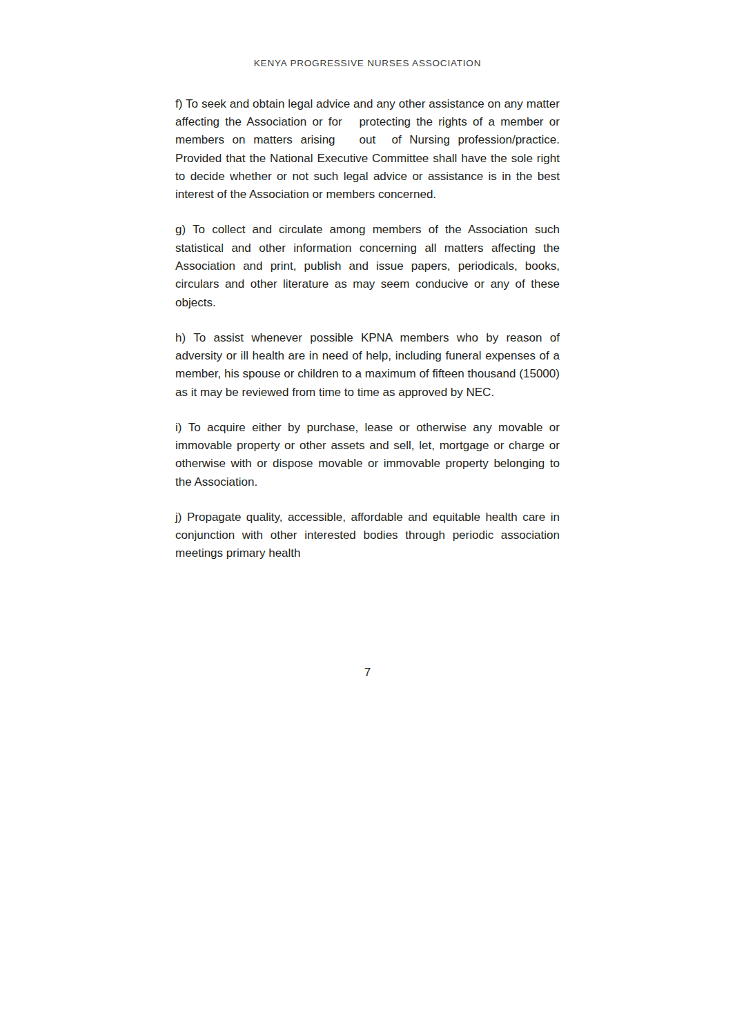Kenya Progressive Nurses Association
f) To seek and obtain legal advice and any other assistance on any matter affecting the Association or for protecting the rights of a member or members on matters arising out of Nursing profession/practice. Provided that the National Executive Committee shall have the sole right to decide whether or not such legal advice or assistance is in the best interest of the Association or members concerned.
g) To collect and circulate among members of the Association such statistical and other information concerning all matters affecting the Association and print, publish and issue papers, periodicals, books, circulars and other literature as may seem conducive or any of these objects.
h) To assist whenever possible KPNA members who by reason of adversity or ill health are in need of help, including funeral expenses of a member, his spouse or children to a maximum of fifteen thousand (15000) as it may be reviewed from time to time as approved by NEC.
i) To acquire either by purchase, lease or otherwise any movable or immovable property or other assets and sell, let, mortgage or charge or otherwise with or dispose movable or immovable property belonging to the Association.
j) Propagate quality, accessible, affordable and equitable health care in conjunction with other interested bodies through periodic association meetings primary health
7